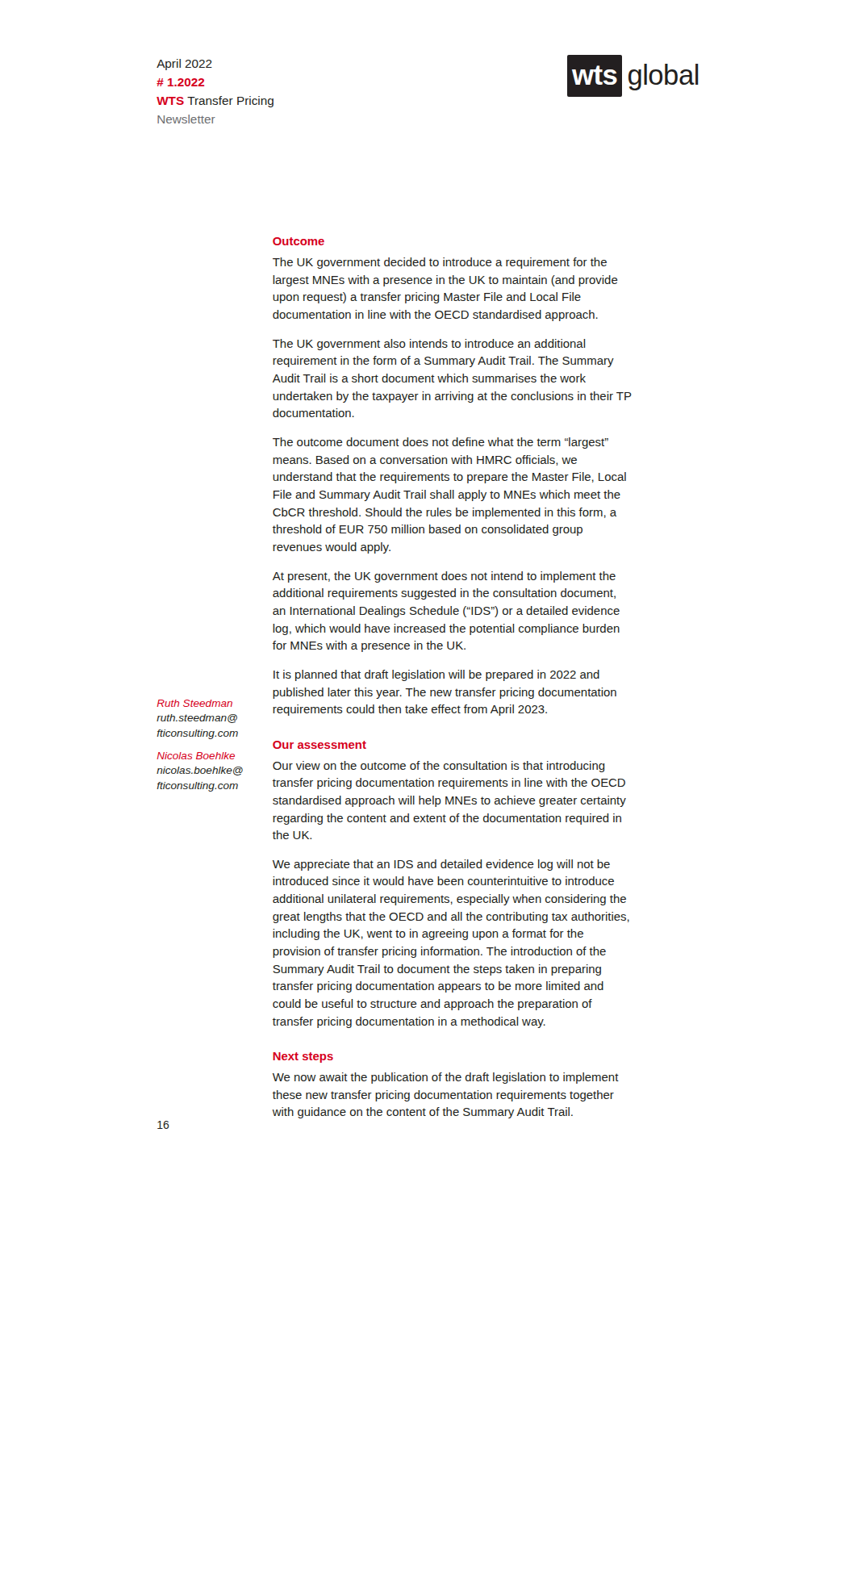April 2022
# 1.2022
WTS Transfer Pricing
Newsletter
wts global
Ruth Steedman ruth.steedman@
fticonsulting.com
Nicolas Boehlke nicolas.boehlke@
fticonsulting.com
Outcome
The UK government decided to introduce a requirement for the largest MNEs with a presence in the UK to maintain (and provide upon request) a transfer pricing Master File and Local File documentation in line with the OECD standardised approach.
The UK government also intends to introduce an additional requirement in the form of a Summary Audit Trail. The Summary Audit Trail is a short document which summarises the work undertaken by the taxpayer in arriving at the conclusions in their TP documentation.
The outcome document does not define what the term “largest” means. Based on a conversation with HMRC officials, we understand that the requirements to prepare the Master File, Local File and Summary Audit Trail shall apply to MNEs which meet the CbCR threshold. Should the rules be implemented in this form, a threshold of EUR 750 million based on consolidated group revenues would apply.
At present, the UK government does not intend to implement the additional requirements suggested in the consultation document, an International Dealings Schedule (“IDS”) or a detailed evidence log, which would have increased the potential compliance burden for MNEs with a presence in the UK.
It is planned that draft legislation will be prepared in 2022 and published later this year. The new transfer pricing documentation requirements could then take effect from April 2023.
Our assessment
Our view on the outcome of the consultation is that introducing transfer pricing documentation requirements in line with the OECD standardised approach will help MNEs to achieve greater certainty regarding the content and extent of the documentation required in the UK.
We appreciate that an IDS and detailed evidence log will not be introduced since it would have been counterintuitive to introduce additional unilateral requirements, especially when considering the great lengths that the OECD and all the contributing tax authorities, including the UK, went to in agreeing upon a format for the provision of transfer pricing information. The introduction of the Summary Audit Trail to document the steps taken in preparing transfer pricing documentation appears to be more limited and could be useful to structure and approach the preparation of transfer pricing documentation in a methodical way.
Next steps
We now await the publication of the draft legislation to implement these new transfer pricing documentation requirements together with guidance on the content of the Summary Audit Trail.
16